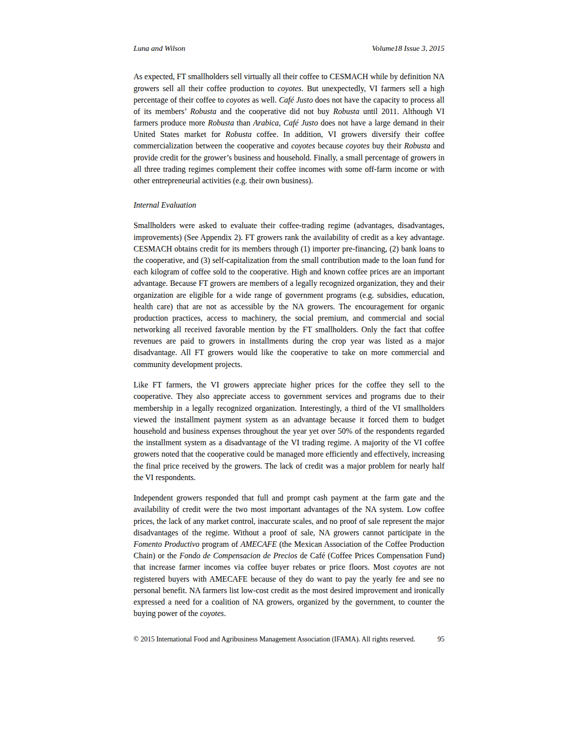Luna and Wilson
Volume18 Issue 3, 2015
As expected, FT smallholders sell virtually all their coffee to CESMACH while by definition NA growers sell all their coffee production to coyotes. But unexpectedly, VI farmers sell a high percentage of their coffee to coyotes as well. Café Justo does not have the capacity to process all of its members’ Robusta and the cooperative did not buy Robusta until 2011. Although VI farmers produce more Robusta than Arabica, Café Justo does not have a large demand in their United States market for Robusta coffee. In addition, VI growers diversify their coffee commercialization between the cooperative and coyotes because coyotes buy their Robusta and provide credit for the grower’s business and household. Finally, a small percentage of growers in all three trading regimes complement their coffee incomes with some off-farm income or with other entrepreneurial activities (e.g. their own business).
Internal Evaluation
Smallholders were asked to evaluate their coffee-trading regime (advantages, disadvantages, improvements) (See Appendix 2). FT growers rank the availability of credit as a key advantage. CESMACH obtains credit for its members through (1) importer pre-financing, (2) bank loans to the cooperative, and (3) self-capitalization from the small contribution made to the loan fund for each kilogram of coffee sold to the cooperative. High and known coffee prices are an important advantage. Because FT growers are members of a legally recognized organization, they and their organization are eligible for a wide range of government programs (e.g. subsidies, education, health care) that are not as accessible by the NA growers. The encouragement for organic production practices, access to machinery, the social premium, and commercial and social networking all received favorable mention by the FT smallholders. Only the fact that coffee revenues are paid to growers in installments during the crop year was listed as a major disadvantage. All FT growers would like the cooperative to take on more commercial and community development projects.
Like FT farmers, the VI growers appreciate higher prices for the coffee they sell to the cooperative. They also appreciate access to government services and programs due to their membership in a legally recognized organization. Interestingly, a third of the VI smallholders viewed the installment payment system as an advantage because it forced them to budget household and business expenses throughout the year yet over 50% of the respondents regarded the installment system as a disadvantage of the VI trading regime. A majority of the VI coffee growers noted that the cooperative could be managed more efficiently and effectively, increasing the final price received by the growers. The lack of credit was a major problem for nearly half the VI respondents.
Independent growers responded that full and prompt cash payment at the farm gate and the availability of credit were the two most important advantages of the NA system. Low coffee prices, the lack of any market control, inaccurate scales, and no proof of sale represent the major disadvantages of the regime. Without a proof of sale, NA growers cannot participate in the Fomento Productivo program of AMECAFE (the Mexican Association of the Coffee Production Chain) or the Fondo de Compensacion de Precios de Café (Coffee Prices Compensation Fund) that increase farmer incomes via coffee buyer rebates or price floors. Most coyotes are not registered buyers with AMECAFE because of they do want to pay the yearly fee and see no personal benefit. NA farmers list low-cost credit as the most desired improvement and ironically expressed a need for a coalition of NA growers, organized by the government, to counter the buying power of the coyotes.
© 2015 International Food and Agribusiness Management Association (IFAMA). All rights reserved.
95